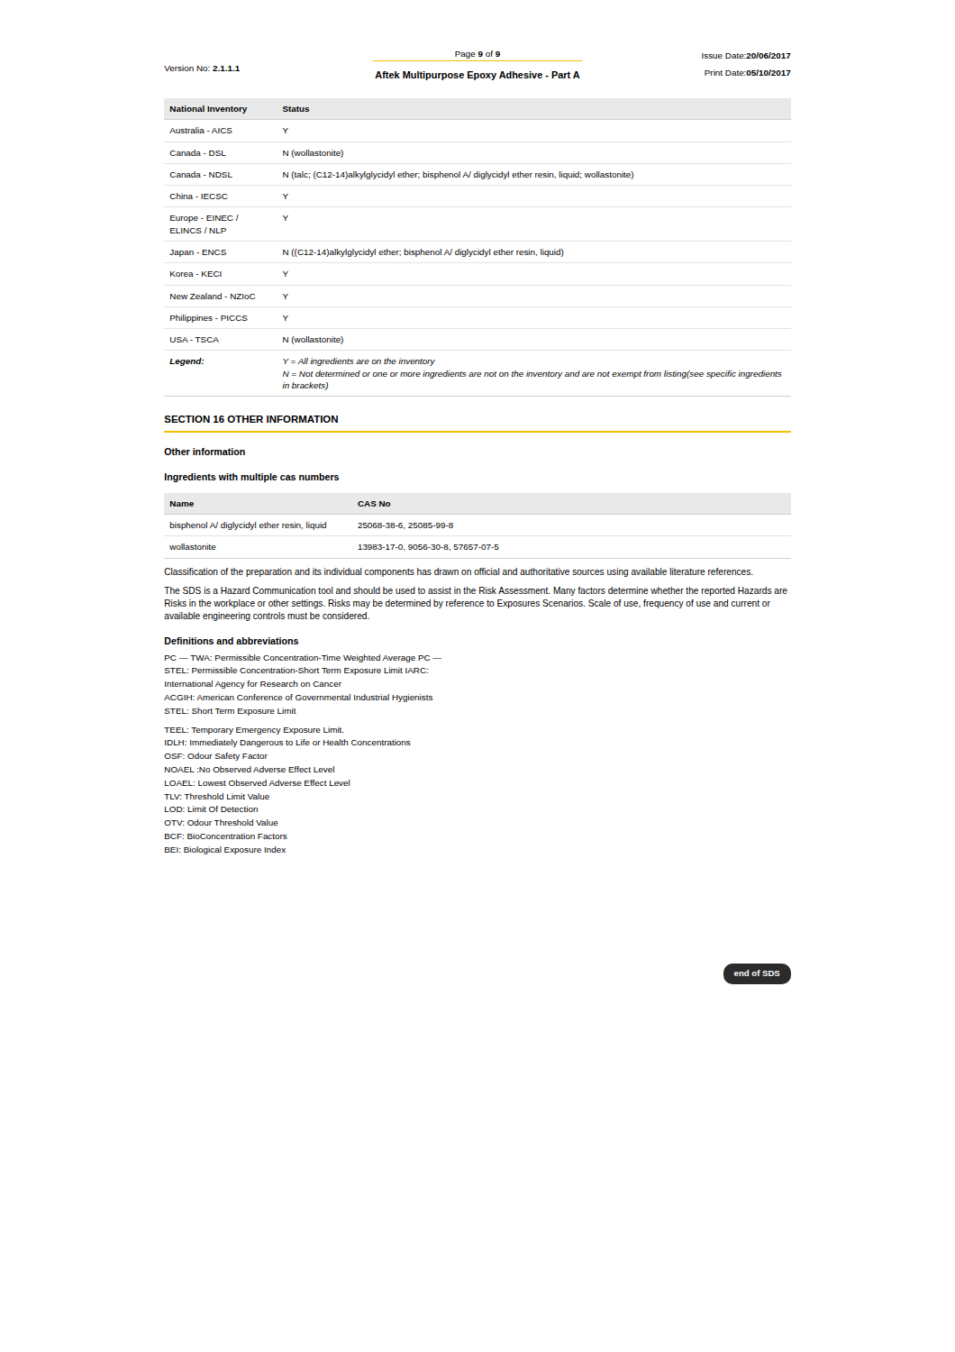Version No: 2.1.1.1
Issue Date:20/06/2017
Print Date:05/10/2017
Page 9 of 9
Aftek Multipurpose Epoxy Adhesive - Part A
| National Inventory | Status |
| --- | --- |
| Australia - AICS | Y |
| Canada - DSL | N (wollastonite) |
| Canada - NDSL | N (talc; (C12-14)alkylglycidyl ether; bisphenol A/ diglycidyl ether resin, liquid; wollastonite) |
| China - IECSC | Y |
| Europe - EINEC / ELINCS / NLP | Y |
| Japan - ENCS | N ((C12-14)alkylglycidyl ether; bisphenol A/ diglycidyl ether resin, liquid) |
| Korea - KECI | Y |
| New Zealand - NZIoC | Y |
| Philippines - PICCS | Y |
| USA - TSCA | N (wollastonite) |
| Legend: | Y = All ingredients are on the inventory N = Not determined or one or more ingredients are not on the inventory and are not exempt from listing(see specific ingredients in brackets) |
SECTION 16 OTHER INFORMATION
Other information
Ingredients with multiple cas numbers
| Name | CAS No |
| --- | --- |
| bisphenol A/ diglycidyl ether resin, liquid | 25068-38-6, 25085-99-8 |
| wollastonite | 13983-17-0, 9056-30-8, 57657-07-5 |
Classification of the preparation and its individual components has drawn on official and authoritative sources using available literature references.
The SDS is a Hazard Communication tool and should be used to assist in the Risk Assessment. Many factors determine whether the reported Hazards are Risks in the workplace or other settings. Risks may be determined by reference to Exposures Scenarios. Scale of use, frequency of use and current or available engineering controls must be considered.
Definitions and abbreviations
PC — TWA: Permissible Concentration-Time Weighted Average PC —
STEL: Permissible Concentration-Short Term Exposure Limit IARC:
International Agency for Research on Cancer
ACGIH: American Conference of Governmental Industrial Hygienists
STEL: Short Term Exposure Limit
TEEL: Temporary Emergency Exposure Limit.
IDLH: Immediately Dangerous to Life or Health Concentrations
OSF: Odour Safety Factor
NOAEL :No Observed Adverse Effect Level
LOAEL: Lowest Observed Adverse Effect Level
TLV: Threshold Limit Value
LOD: Limit Of Detection
OTV: Odour Threshold Value
BCF: BioConcentration Factors
BEI: Biological Exposure Index
end of SDS